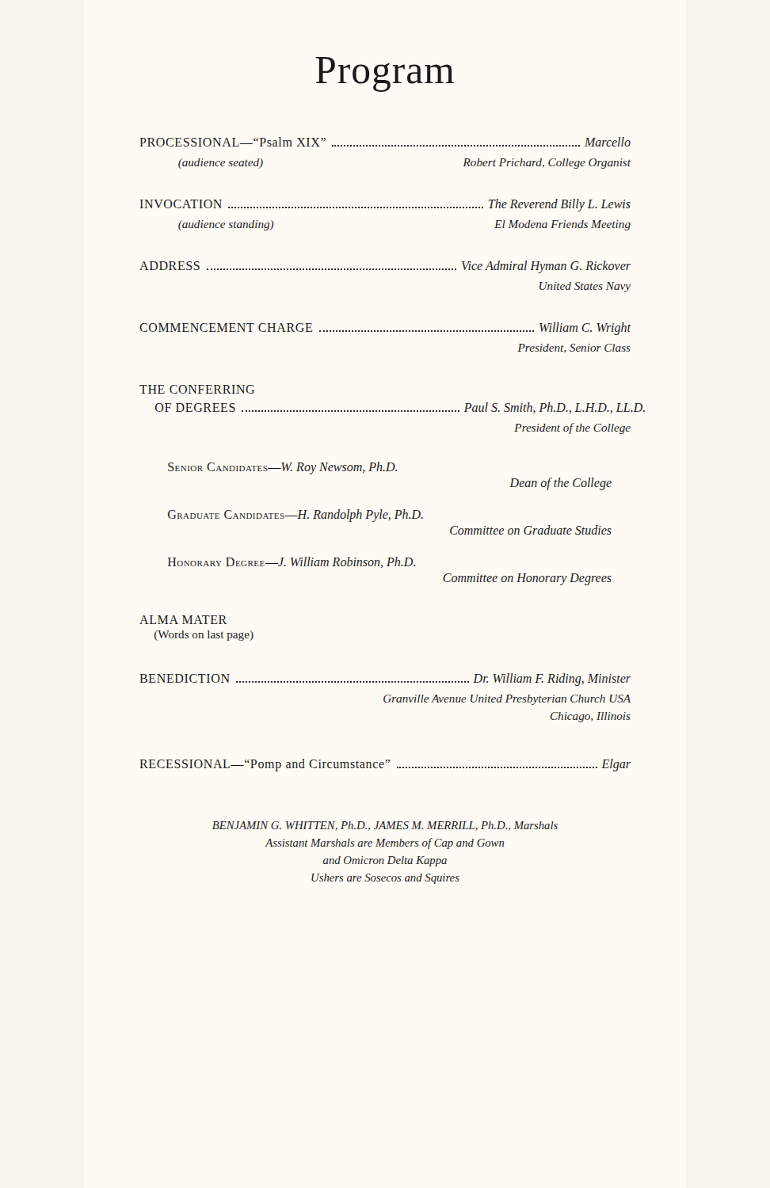Program
PROCESSIONAL—“Psalm XIX” Marcello
(audience seated) Robert Prichard, College Organist
INVOCATION The Reverend Billy L. Lewis
(audience standing) El Modena Friends Meeting
ADDRESS Vice Admiral Hyman G. Rickover
United States Navy
COMMENCEMENT CHARGE William C. Wright
President, Senior Class
THE CONFERRING
OF DEGREES Paul S. Smith, Ph.D., L.H.D., LL.D.
President of the College
Senior Candidates—W. Roy Newsom, Ph.D.
Dean of the College
Graduate Candidates—H. Randolph Pyle, Ph.D.
Committee on Graduate Studies
Honorary Degree—J. William Robinson, Ph.D.
Committee on Honorary Degrees
ALMA MATER
(Words on last page)
BENEDICTION Dr. William F. Riding, Minister
Granville Avenue United Presbyterian Church USA
Chicago, Illinois
RECESSIONAL—“Pomp and Circumstance” Elgar
BENJAMIN G. WHITTEN, Ph.D., JAMES M. MERRILL, Ph.D., Marshals
Assistant Marshals are Members of Cap and Gown
and Omicron Delta Kappa
Ushers are Sosecos and Squires